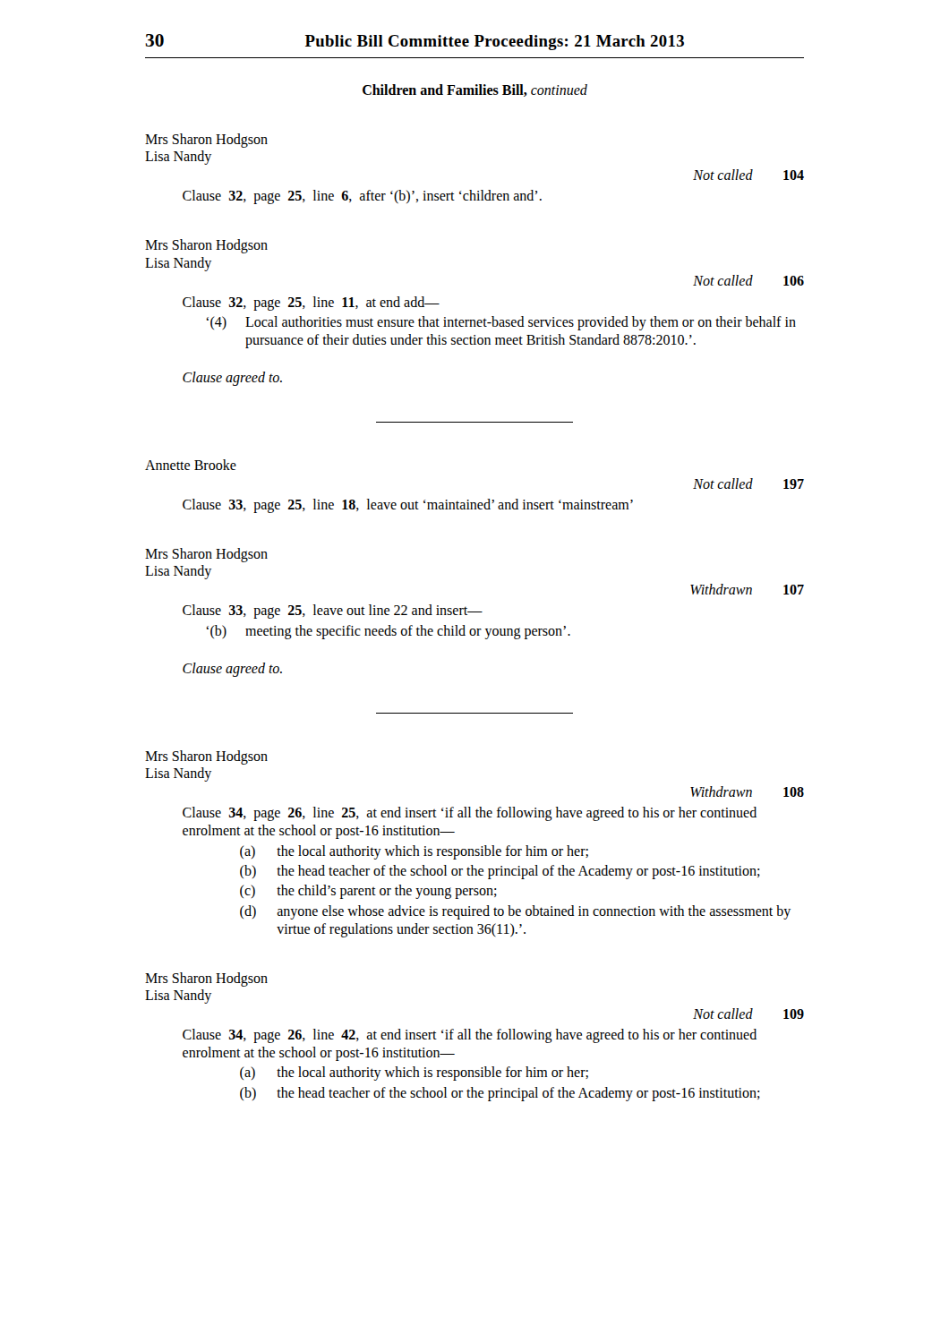30 Public Bill Committee Proceedings: 21 March 2013
Children and Families Bill, continued
Mrs Sharon Hodgson
Lisa Nandy
Not called 104
Clause 32, page 25, line 6, after ‘(b)’, insert ‘children and’.
Mrs Sharon Hodgson
Lisa Nandy
Not called 106
Clause 32, page 25, line 11, at end add—
‘(4) Local authorities must ensure that internet-based services provided by them or on their behalf in pursuance of their duties under this section meet British Standard 8878:2010.’.
Clause agreed to.
Annette Brooke
Not called 197
Clause 33, page 25, line 18, leave out ‘maintained’ and insert ‘mainstream’
Mrs Sharon Hodgson
Lisa Nandy
Withdrawn 107
Clause 33, page 25, leave out line 22 and insert—
‘(b) meeting the specific needs of the child or young person’.
Clause agreed to.
Mrs Sharon Hodgson
Lisa Nandy
Withdrawn 108
Clause 34, page 26, line 25, at end insert ‘if all the following have agreed to his or her continued enrolment at the school or post-16 institution—
(a) the local authority which is responsible for him or her;
(b) the head teacher of the school or the principal of the Academy or post-16 institution;
(c) the child’s parent or the young person;
(d) anyone else whose advice is required to be obtained in connection with the assessment by virtue of regulations under section 36(11).’.
Mrs Sharon Hodgson
Lisa Nandy
Not called 109
Clause 34, page 26, line 42, at end insert ‘if all the following have agreed to his or her continued enrolment at the school or post-16 institution—
(a) the local authority which is responsible for him or her;
(b) the head teacher of the school or the principal of the Academy or post-16 institution;